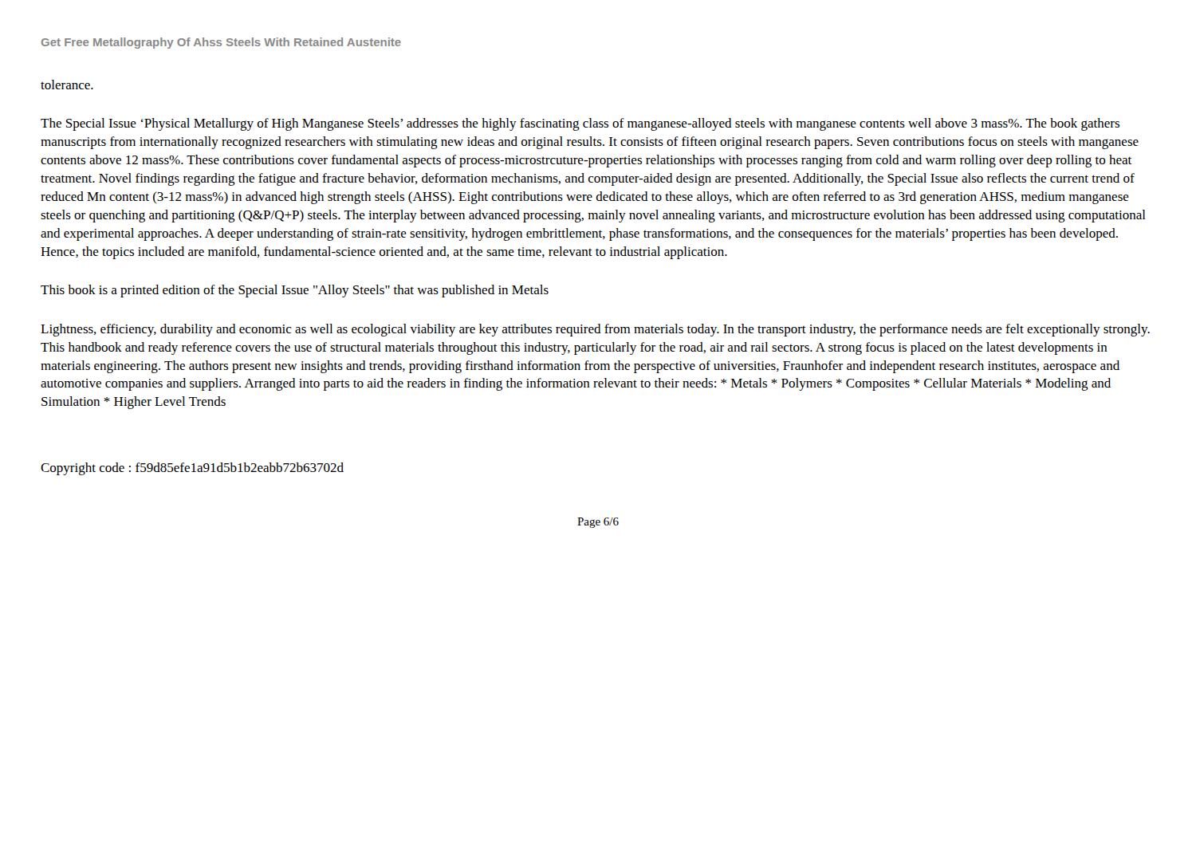Get Free Metallography Of Ahss Steels With Retained Austenite
tolerance.
The Special Issue ‘Physical Metallurgy of High Manganese Steels’ addresses the highly fascinating class of manganese-alloyed steels with manganese contents well above 3 mass%. The book gathers manuscripts from internationally recognized researchers with stimulating new ideas and original results. It consists of fifteen original research papers. Seven contributions focus on steels with manganese contents above 12 mass%. These contributions cover fundamental aspects of process-microstrcuture-properties relationships with processes ranging from cold and warm rolling over deep rolling to heat treatment. Novel findings regarding the fatigue and fracture behavior, deformation mechanisms, and computer-aided design are presented. Additionally, the Special Issue also reflects the current trend of reduced Mn content (3-12 mass%) in advanced high strength steels (AHSS). Eight contributions were dedicated to these alloys, which are often referred to as 3rd generation AHSS, medium manganese steels or quenching and partitioning (Q&P/Q+P) steels. The interplay between advanced processing, mainly novel annealing variants, and microstructure evolution has been addressed using computational and experimental approaches. A deeper understanding of strain-rate sensitivity, hydrogen embrittlement, phase transformations, and the consequences for the materials’ properties has been developed. Hence, the topics included are manifold, fundamental-science oriented and, at the same time, relevant to industrial application.
This book is a printed edition of the Special Issue "Alloy Steels" that was published in Metals
Lightness, efficiency, durability and economic as well as ecological viability are key attributes required from materials today. In the transport industry, the performance needs are felt exceptionally strongly. This handbook and ready reference covers the use of structural materials throughout this industry, particularly for the road, air and rail sectors. A strong focus is placed on the latest developments in materials engineering. The authors present new insights and trends, providing firsthand information from the perspective of universities, Fraunhofer and independent research institutes, aerospace and automotive companies and suppliers. Arranged into parts to aid the readers in finding the information relevant to their needs: * Metals * Polymers * Composites * Cellular Materials * Modeling and Simulation * Higher Level Trends
Copyright code : f59d85efe1a91d5b1b2eabb72b63702d
Page 6/6